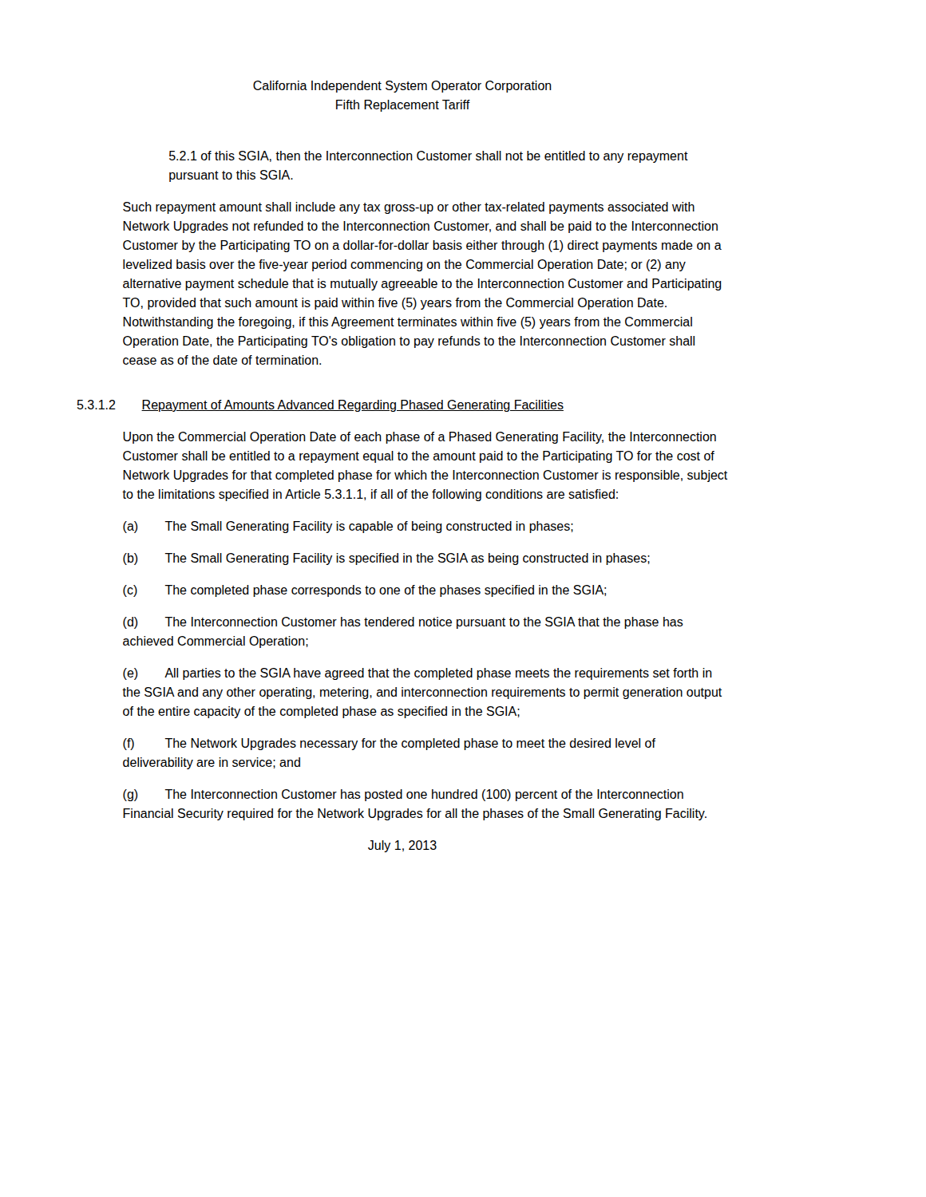California Independent System Operator Corporation
Fifth Replacement Tariff
5.2.1 of this SGIA, then the Interconnection Customer shall not be entitled to any repayment pursuant to this SGIA.
Such repayment amount shall include any tax gross-up or other tax-related payments associated with Network Upgrades not refunded to the Interconnection Customer, and shall be paid to the Interconnection Customer by the Participating TO on a dollar-for-dollar basis either through (1) direct payments made on a levelized basis over the five-year period commencing on the Commercial Operation Date; or (2) any alternative payment schedule that is mutually agreeable to the Interconnection Customer and Participating TO, provided that such amount is paid within five (5) years from the Commercial Operation Date. Notwithstanding the foregoing, if this Agreement terminates within five (5) years from the Commercial Operation Date, the Participating TO's obligation to pay refunds to the Interconnection Customer shall cease as of the date of termination.
5.3.1.2 Repayment of Amounts Advanced Regarding Phased Generating Facilities
Upon the Commercial Operation Date of each phase of a Phased Generating Facility, the Interconnection Customer shall be entitled to a repayment equal to the amount paid to the Participating TO for the cost of Network Upgrades for that completed phase for which the Interconnection Customer is responsible, subject to the limitations specified in Article 5.3.1.1, if all of the following conditions are satisfied:
(a) The Small Generating Facility is capable of being constructed in phases;
(b) The Small Generating Facility is specified in the SGIA as being constructed in phases;
(c) The completed phase corresponds to one of the phases specified in the SGIA;
(d) The Interconnection Customer has tendered notice pursuant to the SGIA that the phase has achieved Commercial Operation;
(e) All parties to the SGIA have agreed that the completed phase meets the requirements set forth in the SGIA and any other operating, metering, and interconnection requirements to permit generation output of the entire capacity of the completed phase as specified in the SGIA;
(f) The Network Upgrades necessary for the completed phase to meet the desired level of deliverability are in service; and
(g) The Interconnection Customer has posted one hundred (100) percent of the Interconnection Financial Security required for the Network Upgrades for all the phases of the Small Generating Facility.
July 1, 2013